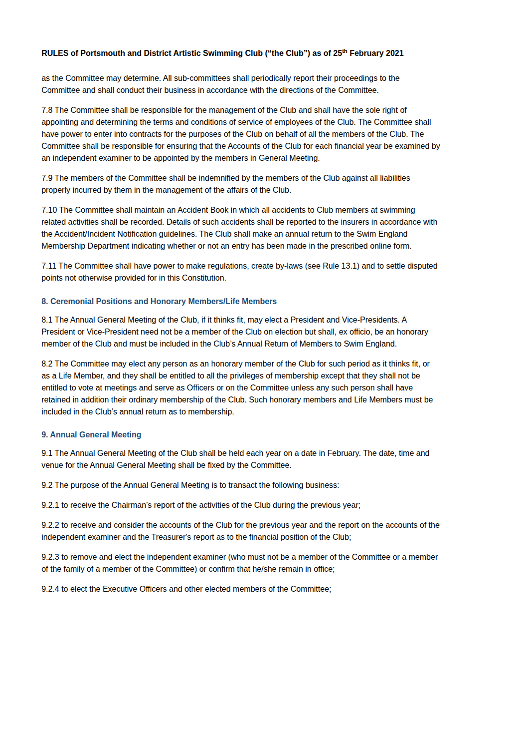RULES of Portsmouth and District Artistic Swimming Club (“the Club”) as of 25th February 2021
as the Committee may determine. All sub-committees shall periodically report their proceedings to the Committee and shall conduct their business in accordance with the directions of the Committee.
7.8 The Committee shall be responsible for the management of the Club and shall have the sole right of appointing and determining the terms and conditions of service of employees of the Club. The Committee shall have power to enter into contracts for the purposes of the Club on behalf of all the members of the Club. The Committee shall be responsible for ensuring that the Accounts of the Club for each financial year be examined by an independent examiner to be appointed by the members in General Meeting.
7.9 The members of the Committee shall be indemnified by the members of the Club against all liabilities properly incurred by them in the management of the affairs of the Club.
7.10 The Committee shall maintain an Accident Book in which all accidents to Club members at swimming related activities shall be recorded. Details of such accidents shall be reported to the insurers in accordance with the Accident/Incident Notification guidelines. The Club shall make an annual return to the Swim England Membership Department indicating whether or not an entry has been made in the prescribed online form.
7.11 The Committee shall have power to make regulations, create by-laws (see Rule 13.1) and to settle disputed points not otherwise provided for in this Constitution.
8. Ceremonial Positions and Honorary Members/Life Members
8.1 The Annual General Meeting of the Club, if it thinks fit, may elect a President and Vice-Presidents. A President or Vice-President need not be a member of the Club on election but shall, ex officio, be an honorary member of the Club and must be included in the Club’s Annual Return of Members to Swim England.
8.2 The Committee may elect any person as an honorary member of the Club for such period as it thinks fit, or as a Life Member, and they shall be entitled to all the privileges of membership except that they shall not be entitled to vote at meetings and serve as Officers or on the Committee unless any such person shall have retained in addition their ordinary membership of the Club. Such honorary members and Life Members must be included in the Club’s annual return as to membership.
9. Annual General Meeting
9.1 The Annual General Meeting of the Club shall be held each year on a date in February. The date, time and venue for the Annual General Meeting shall be fixed by the Committee.
9.2 The purpose of the Annual General Meeting is to transact the following business:
9.2.1 to receive the Chairman’s report of the activities of the Club during the previous year;
9.2.2 to receive and consider the accounts of the Club for the previous year and the report on the accounts of the independent examiner and the Treasurer's report as to the financial position of the Club;
9.2.3 to remove and elect the independent examiner (who must not be a member of the Committee or a member of the family of a member of the Committee) or confirm that he/she remain in office;
9.2.4 to elect the Executive Officers and other elected members of the Committee;